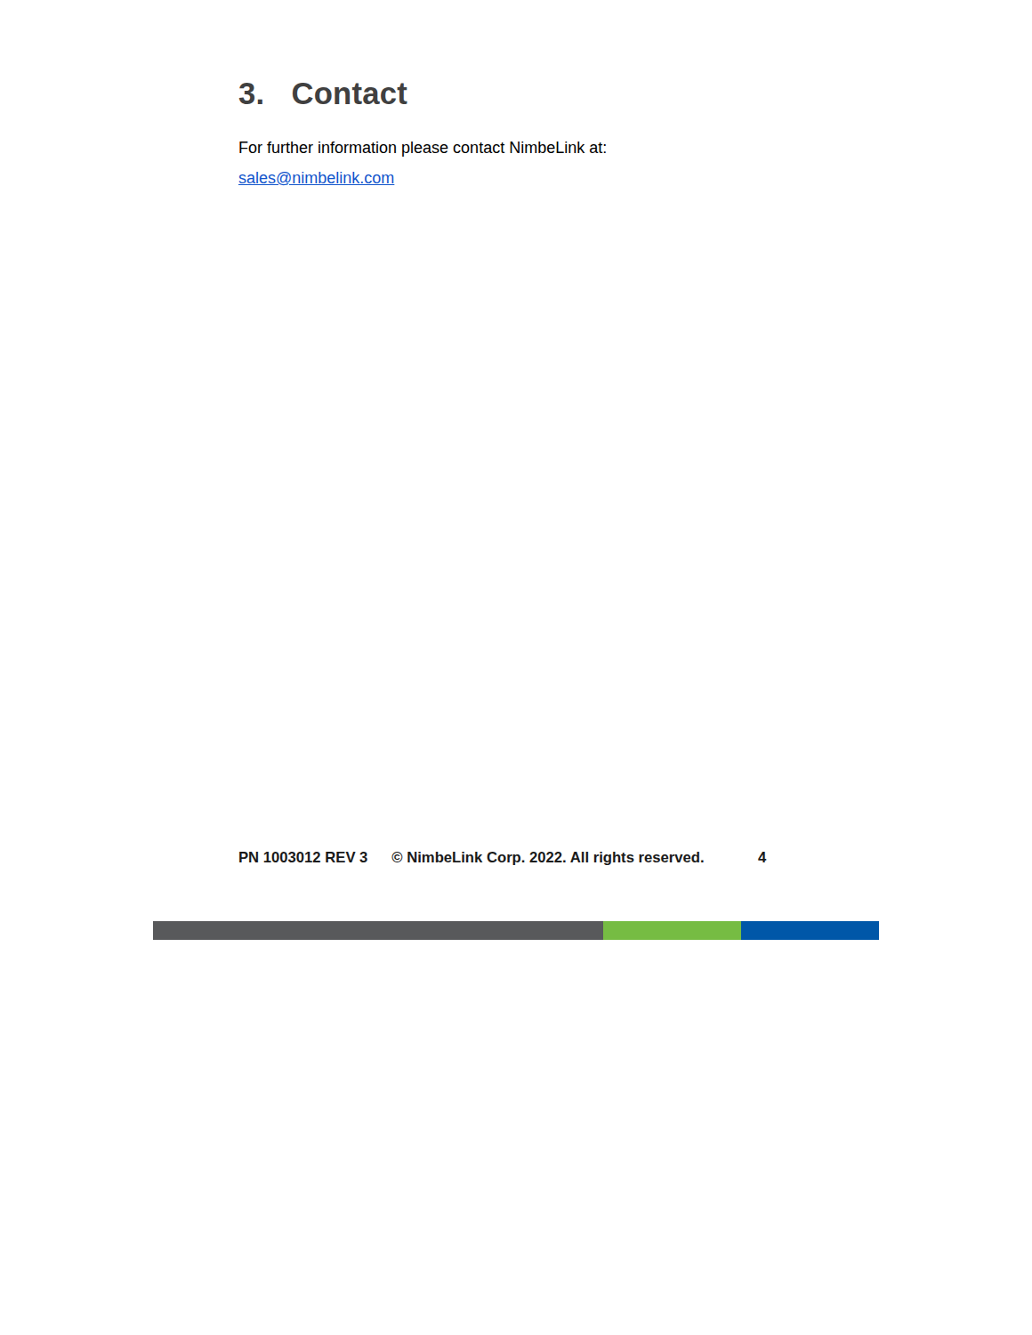3. Contact
For further information please contact NimbeLink at:
sales@nimbelink.com
PN 1003012 REV 3 © NimbeLink Corp. 2022. All rights reserved. 4